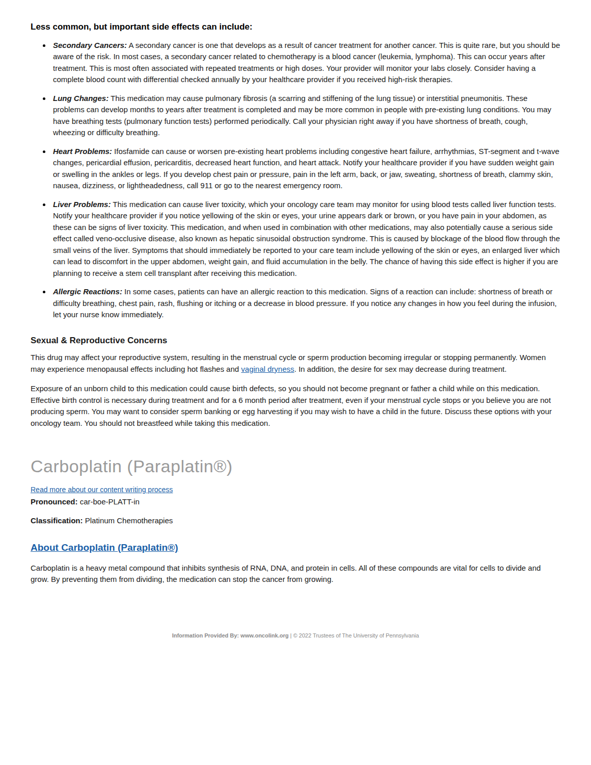Less common, but important side effects can include:
Secondary Cancers: A secondary cancer is one that develops as a result of cancer treatment for another cancer. This is quite rare, but you should be aware of the risk. In most cases, a secondary cancer related to chemotherapy is a blood cancer (leukemia, lymphoma). This can occur years after treatment. This is most often associated with repeated treatments or high doses. Your provider will monitor your labs closely. Consider having a complete blood count with differential checked annually by your healthcare provider if you received high-risk therapies.
Lung Changes: This medication may cause pulmonary fibrosis (a scarring and stiffening of the lung tissue) or interstitial pneumonitis. These problems can develop months to years after treatment is completed and may be more common in people with pre-existing lung conditions. You may have breathing tests (pulmonary function tests) performed periodically. Call your physician right away if you have shortness of breath, cough, wheezing or difficulty breathing.
Heart Problems: Ifosfamide can cause or worsen pre-existing heart problems including congestive heart failure, arrhythmias, ST-segment and t-wave changes, pericardial effusion, pericarditis, decreased heart function, and heart attack. Notify your healthcare provider if you have sudden weight gain or swelling in the ankles or legs. If you develop chest pain or pressure, pain in the left arm, back, or jaw, sweating, shortness of breath, clammy skin, nausea, dizziness, or lightheadedness, call 911 or go to the nearest emergency room.
Liver Problems: This medication can cause liver toxicity, which your oncology care team may monitor for using blood tests called liver function tests. Notify your healthcare provider if you notice yellowing of the skin or eyes, your urine appears dark or brown, or you have pain in your abdomen, as these can be signs of liver toxicity. This medication, and when used in combination with other medications, may also potentially cause a serious side effect called veno-occlusive disease, also known as hepatic sinusoidal obstruction syndrome. This is caused by blockage of the blood flow through the small veins of the liver. Symptoms that should immediately be reported to your care team include yellowing of the skin or eyes, an enlarged liver which can lead to discomfort in the upper abdomen, weight gain, and fluid accumulation in the belly. The chance of having this side effect is higher if you are planning to receive a stem cell transplant after receiving this medication.
Allergic Reactions: In some cases, patients can have an allergic reaction to this medication. Signs of a reaction can include: shortness of breath or difficulty breathing, chest pain, rash, flushing or itching or a decrease in blood pressure. If you notice any changes in how you feel during the infusion, let your nurse know immediately.
Sexual & Reproductive Concerns
This drug may affect your reproductive system, resulting in the menstrual cycle or sperm production becoming irregular or stopping permanently. Women may experience menopausal effects including hot flashes and vaginal dryness. In addition, the desire for sex may decrease during treatment.
Exposure of an unborn child to this medication could cause birth defects, so you should not become pregnant or father a child while on this medication. Effective birth control is necessary during treatment and for a 6 month period after treatment, even if your menstrual cycle stops or you believe you are not producing sperm. You may want to consider sperm banking or egg harvesting if you may wish to have a child in the future. Discuss these options with your oncology team. You should not breastfeed while taking this medication.
Carboplatin (Paraplatin®)
Read more about our content writing process
Pronounced: car-boe-PLATT-in
Classification: Platinum Chemotherapies
About Carboplatin (Paraplatin®)
Carboplatin is a heavy metal compound that inhibits synthesis of RNA, DNA, and protein in cells. All of these compounds are vital for cells to divide and grow. By preventing them from dividing, the medication can stop the cancer from growing.
Information Provided By: www.oncolink.org | © 2022 Trustees of The University of Pennsylvania